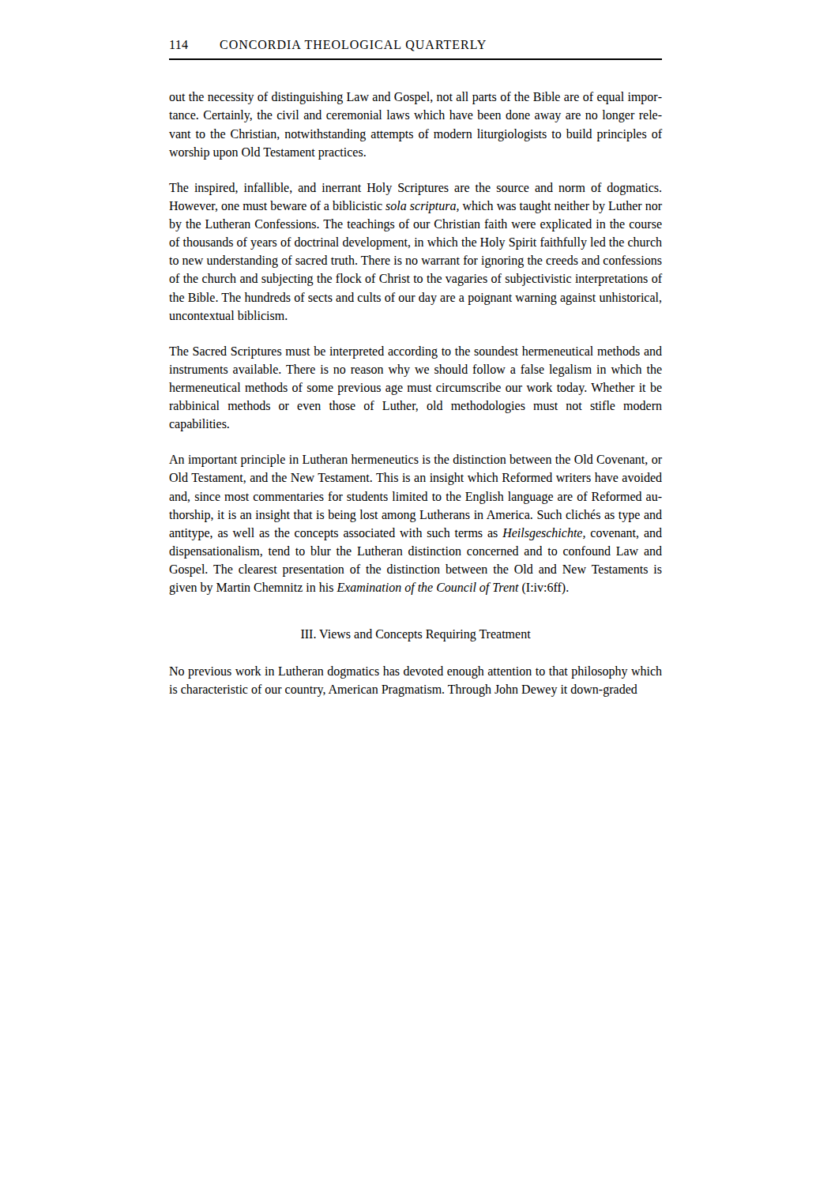114 Concordia Theological Quarterly
out the necessity of distinguishing Law and Gospel, not all parts of the Bible are of equal importance. Certainly, the civil and ceremonial laws which have been done away are no longer relevant to the Christian, notwithstanding attempts of modern liturgiologists to build principles of worship upon Old Testament practices.
The inspired, infallible, and inerrant Holy Scriptures are the source and norm of dogmatics. However, one must beware of a biblicistic sola scriptura, which was taught neither by Luther nor by the Lutheran Confessions. The teachings of our Christian faith were explicated in the course of thousands of years of doctrinal development, in which the Holy Spirit faithfully led the church to new understanding of sacred truth. There is no warrant for ignoring the creeds and confessions of the church and subjecting the flock of Christ to the vagaries of subjectivistic interpretations of the Bible. The hundreds of sects and cults of our day are a poignant warning against unhistorical, uncontextual biblicism.
The Sacred Scriptures must be interpreted according to the soundest hermeneutical methods and instruments available. There is no reason why we should follow a false legalism in which the hermeneutical methods of some previous age must circumscribe our work today. Whether it be rabbinical methods or even those of Luther, old methodologies must not stifle modern capabilities.
An important principle in Lutheran hermeneutics is the distinction between the Old Covenant, or Old Testament, and the New Testament. This is an insight which Reformed writers have avoided and, since most commentaries for students limited to the English language are of Reformed authorship, it is an insight that is being lost among Lutherans in America. Such clichés as type and antitype, as well as the concepts associated with such terms as Heilsgeschichte, covenant, and dispensationalism, tend to blur the Lutheran distinction concerned and to confound Law and Gospel. The clearest presentation of the distinction between the Old and New Testaments is given by Martin Chemnitz in his Examination of the Council of Trent (I:iv:6ff).
III. Views and Concepts Requiring Treatment
No previous work in Lutheran dogmatics has devoted enough attention to that philosophy which is characteristic of our country, American Pragmatism. Through John Dewey it down-graded